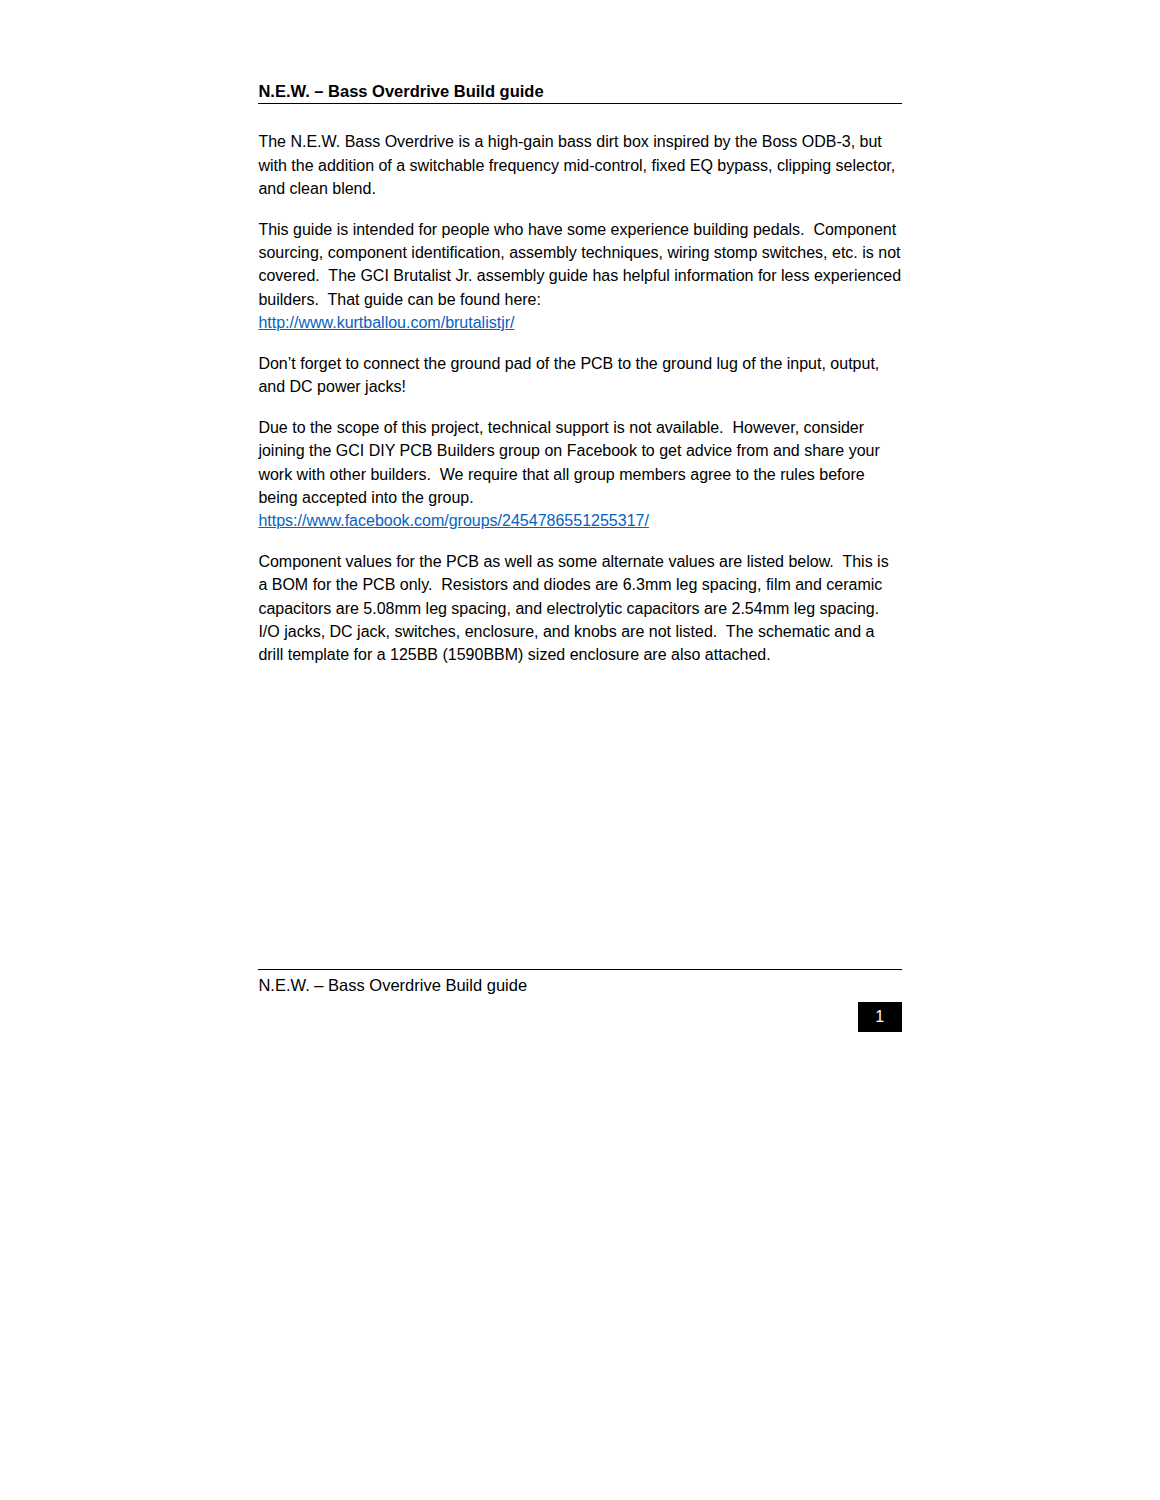N.E.W. – Bass Overdrive Build guide
The N.E.W. Bass Overdrive is a high-gain bass dirt box inspired by the Boss ODB-3, but with the addition of a switchable frequency mid-control, fixed EQ bypass, clipping selector, and clean blend.
This guide is intended for people who have some experience building pedals. Component sourcing, component identification, assembly techniques, wiring stomp switches, etc. is not covered. The GCI Brutalist Jr. assembly guide has helpful information for less experienced builders. That guide can be found here:
http://www.kurtballou.com/brutalistjr/
Don’t forget to connect the ground pad of the PCB to the ground lug of the input, output, and DC power jacks!
Due to the scope of this project, technical support is not available. However, consider joining the GCI DIY PCB Builders group on Facebook to get advice from and share your work with other builders. We require that all group members agree to the rules before being accepted into the group.
https://www.facebook.com/groups/2454786551255317/
Component values for the PCB as well as some alternate values are listed below. This is a BOM for the PCB only. Resistors and diodes are 6.3mm leg spacing, film and ceramic capacitors are 5.08mm leg spacing, and electrolytic capacitors are 2.54mm leg spacing. I/O jacks, DC jack, switches, enclosure, and knobs are not listed. The schematic and a drill template for a 125BB (1590BBM) sized enclosure are also attached.
N.E.W. – Bass Overdrive Build guide
1